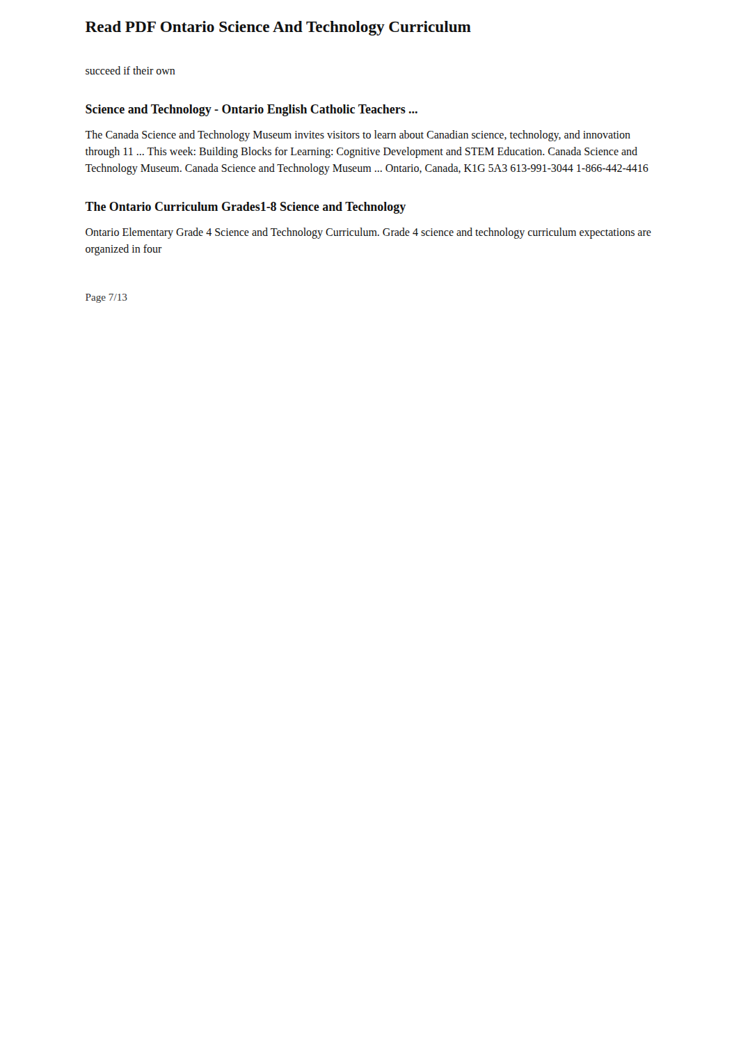Read PDF Ontario Science And Technology Curriculum
succeed if their own
Science and Technology - Ontario English Catholic Teachers ...
The Canada Science and Technology Museum invites visitors to learn about Canadian science, technology, and innovation through 11 ... This week: Building Blocks for Learning: Cognitive Development and STEM Education. Canada Science and Technology Museum. Canada Science and Technology Museum ... Ontario, Canada, K1G 5A3 613-991-3044 1-866-442-4416
The Ontario Curriculum Grades1-8 Science and Technology
Ontario Elementary Grade 4 Science and Technology Curriculum. Grade 4 science and technology curriculum expectations are organized in four
Page 7/13